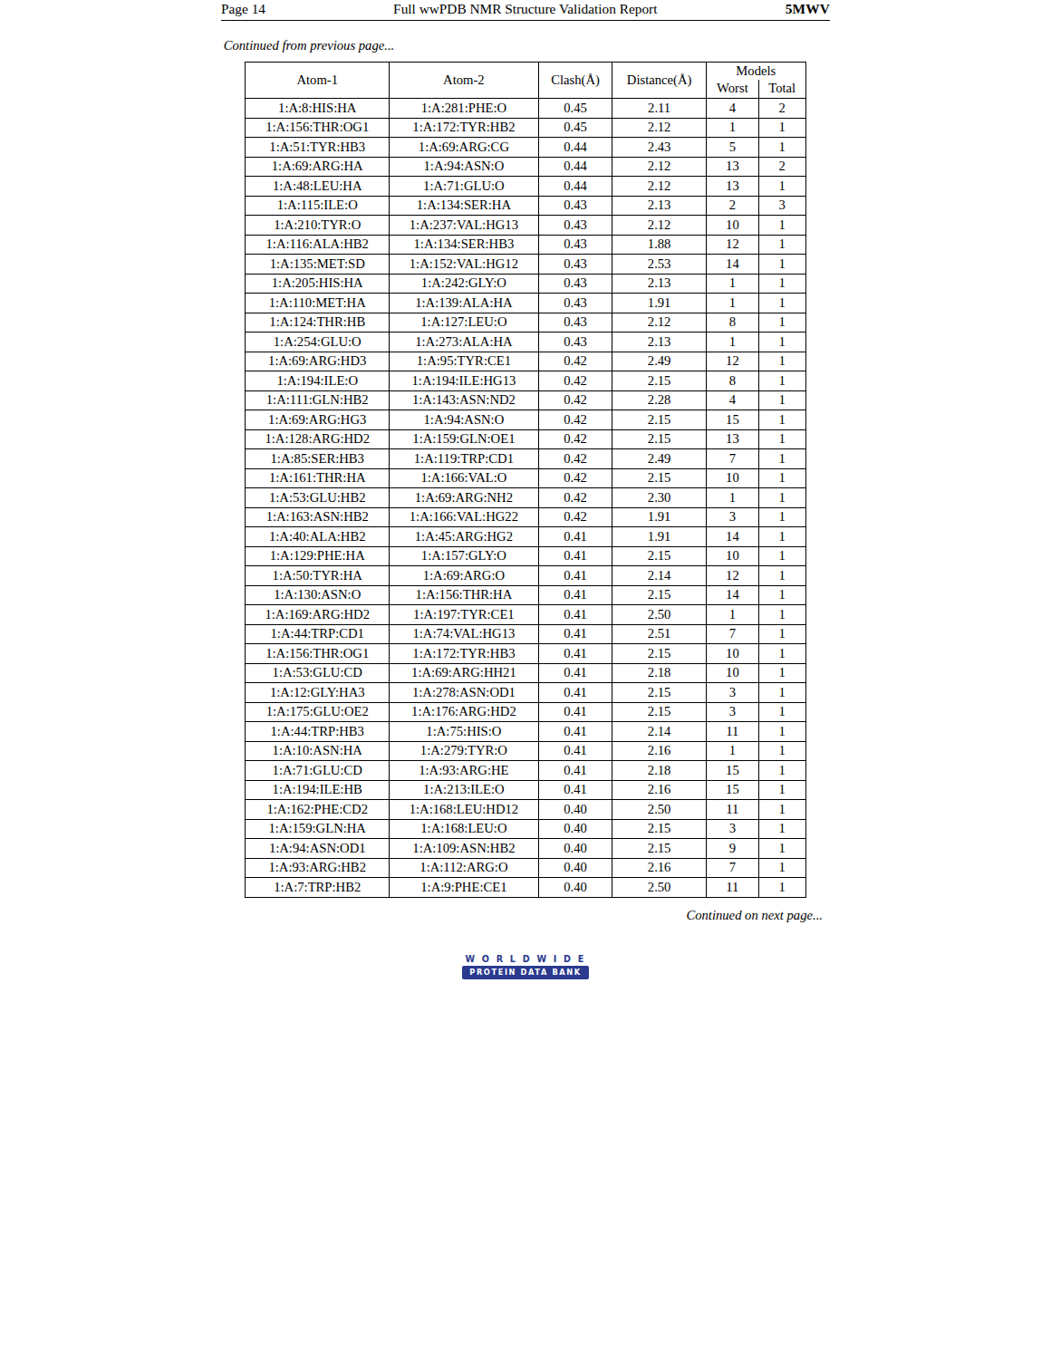Page 14
Full wwPDB NMR Structure Validation Report
5MWV
Continued from previous page...
| Atom-1 | Atom-2 | Clash(Å) | Distance(Å) | Models |
| --- | --- | --- | --- | --- |
| Worst | Total |
| 1:A:8:HIS:HA | 1:A:281:PHE:O | 0.45 | 2.11 | 4 | 2 |
| 1:A:156:THR:OG1 | 1:A:172:TYR:HB2 | 0.45 | 2.12 | 1 | 1 |
| 1:A:51:TYR:HB3 | 1:A:69:ARG:CG | 0.44 | 2.43 | 5 | 1 |
| 1:A:69:ARG:HA | 1:A:94:ASN:O | 0.44 | 2.12 | 13 | 2 |
| 1:A:48:LEU:HA | 1:A:71:GLU:O | 0.44 | 2.12 | 13 | 1 |
| 1:A:115:ILE:O | 1:A:134:SER:HA | 0.43 | 2.13 | 2 | 3 |
| 1:A:210:TYR:O | 1:A:237:VAL:HG13 | 0.43 | 2.12 | 10 | 1 |
| 1:A:116:ALA:HB2 | 1:A:134:SER:HB3 | 0.43 | 1.88 | 12 | 1 |
| 1:A:135:MET:SD | 1:A:152:VAL:HG12 | 0.43 | 2.53 | 14 | 1 |
| 1:A:205:HIS:HA | 1:A:242:GLY:O | 0.43 | 2.13 | 1 | 1 |
| 1:A:110:MET:HA | 1:A:139:ALA:HA | 0.43 | 1.91 | 1 | 1 |
| 1:A:124:THR:HB | 1:A:127:LEU:O | 0.43 | 2.12 | 8 | 1 |
| 1:A:254:GLU:O | 1:A:273:ALA:HA | 0.43 | 2.13 | 1 | 1 |
| 1:A:69:ARG:HD3 | 1:A:95:TYR:CE1 | 0.42 | 2.49 | 12 | 1 |
| 1:A:194:ILE:O | 1:A:194:ILE:HG13 | 0.42 | 2.15 | 8 | 1 |
| 1:A:111:GLN:HB2 | 1:A:143:ASN:ND2 | 0.42 | 2.28 | 4 | 1 |
| 1:A:69:ARG:HG3 | 1:A:94:ASN:O | 0.42 | 2.15 | 15 | 1 |
| 1:A:128:ARG:HD2 | 1:A:159:GLN:OE1 | 0.42 | 2.15 | 13 | 1 |
| 1:A:85:SER:HB3 | 1:A:119:TRP:CD1 | 0.42 | 2.49 | 7 | 1 |
| 1:A:161:THR:HA | 1:A:166:VAL:O | 0.42 | 2.15 | 10 | 1 |
| 1:A:53:GLU:HB2 | 1:A:69:ARG:NH2 | 0.42 | 2.30 | 1 | 1 |
| 1:A:163:ASN:HB2 | 1:A:166:VAL:HG22 | 0.42 | 1.91 | 3 | 1 |
| 1:A:40:ALA:HB2 | 1:A:45:ARG:HG2 | 0.41 | 1.91 | 14 | 1 |
| 1:A:129:PHE:HA | 1:A:157:GLY:O | 0.41 | 2.15 | 10 | 1 |
| 1:A:50:TYR:HA | 1:A:69:ARG:O | 0.41 | 2.14 | 12 | 1 |
| 1:A:130:ASN:O | 1:A:156:THR:HA | 0.41 | 2.15 | 14 | 1 |
| 1:A:169:ARG:HD2 | 1:A:197:TYR:CE1 | 0.41 | 2.50 | 1 | 1 |
| 1:A:44:TRP:CD1 | 1:A:74:VAL:HG13 | 0.41 | 2.51 | 7 | 1 |
| 1:A:156:THR:OG1 | 1:A:172:TYR:HB3 | 0.41 | 2.15 | 10 | 1 |
| 1:A:53:GLU:CD | 1:A:69:ARG:HH21 | 0.41 | 2.18 | 10 | 1 |
| 1:A:12:GLY:HA3 | 1:A:278:ASN:OD1 | 0.41 | 2.15 | 3 | 1 |
| 1:A:175:GLU:OE2 | 1:A:176:ARG:HD2 | 0.41 | 2.15 | 3 | 1 |
| 1:A:44:TRP:HB3 | 1:A:75:HIS:O | 0.41 | 2.14 | 11 | 1 |
| 1:A:10:ASN:HA | 1:A:279:TYR:O | 0.41 | 2.16 | 1 | 1 |
| 1:A:71:GLU:CD | 1:A:93:ARG:HE | 0.41 | 2.18 | 15 | 1 |
| 1:A:194:ILE:HB | 1:A:213:ILE:O | 0.41 | 2.16 | 15 | 1 |
| 1:A:162:PHE:CD2 | 1:A:168:LEU:HD12 | 0.40 | 2.50 | 11 | 1 |
| 1:A:159:GLN:HA | 1:A:168:LEU:O | 0.40 | 2.15 | 3 | 1 |
| 1:A:94:ASN:OD1 | 1:A:109:ASN:HB2 | 0.40 | 2.15 | 9 | 1 |
| 1:A:93:ARG:HB2 | 1:A:112:ARG:O | 0.40 | 2.16 | 7 | 1 |
| 1:A:7:TRP:HB2 | 1:A:9:PHE:CE1 | 0.40 | 2.50 | 11 | 1 |
Continued on next page...
W O R L D W I D E
PROTEIN DATA BANK